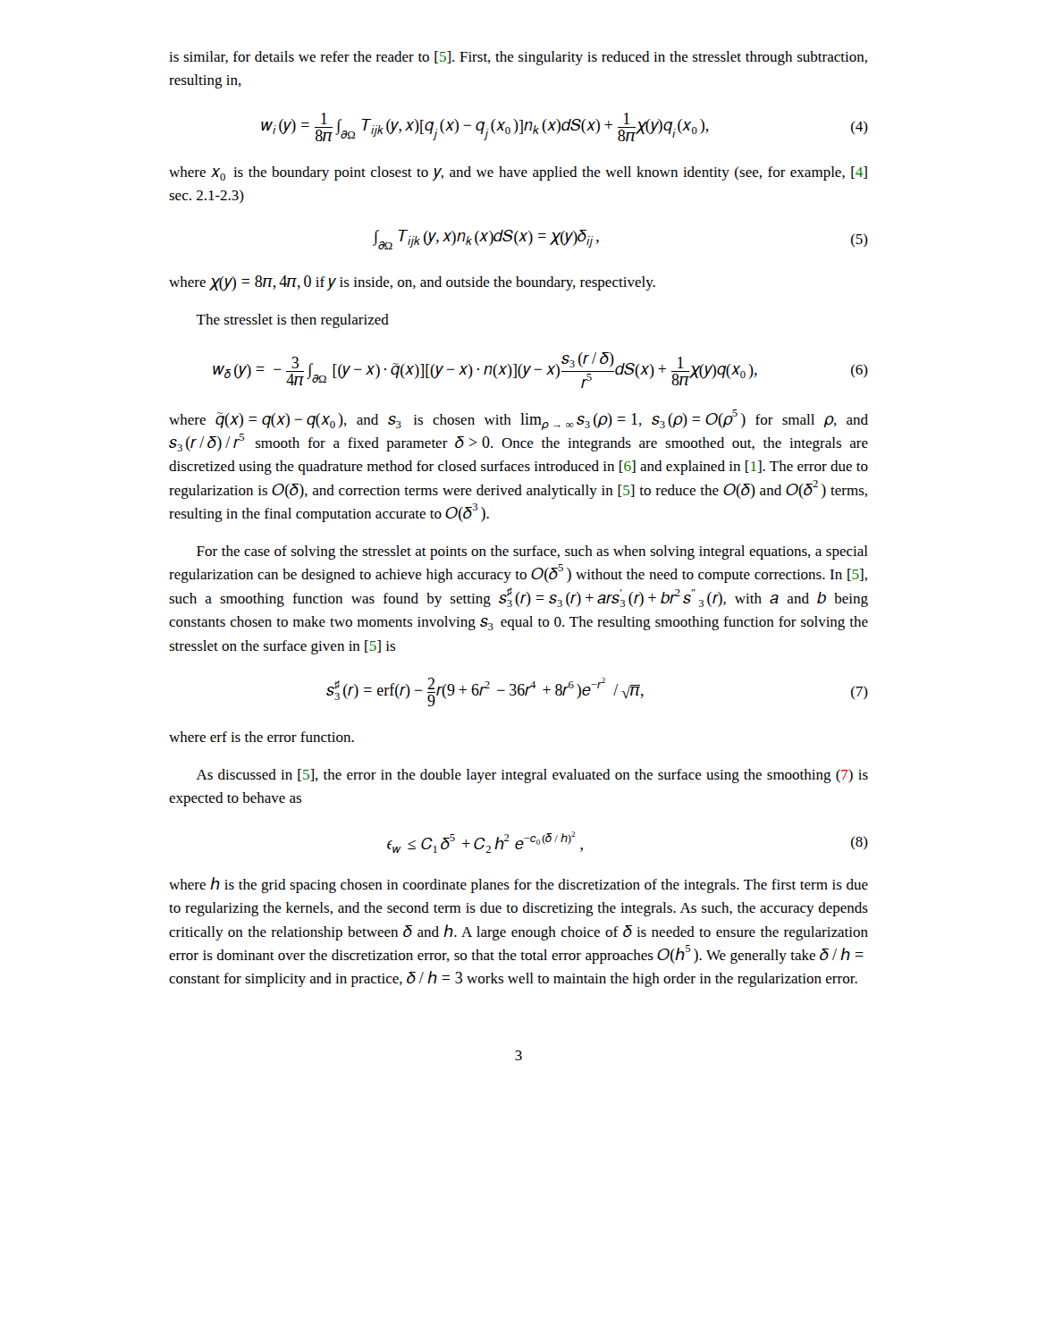is similar, for details we refer the reader to [5]. First, the singularity is reduced in the stresslet through subtraction, resulting in,
wi (y) = 18π ∫∂Ω Tijk (y,x) [ qj(x) − qj(x0) ] nk(x) dS(x) + 18π χ(y) qi(x0) ,
(4)
where x0 is the boundary point closest to y, and we have applied the well known identity (see, for example, [4] sec. 2.1-2.3)
∫∂Ω Tijk (y,x) nk(x) dS(x) = χ(y) δij ,
(5)
where χ(y)=8π,4π,0 if y is inside, on, and outside the boundary, respectively.
The stresslet is then regularized
wδ (y) = − 34π ∫∂Ω [(y−x) ⋅ q~(x)] [(y−x) ⋅ n(x)] (y−x) s3(r/δ) r5 dS(x) + 18π χ(y) q(x0) ,
(6)
where q~(x)=q(x)−q(x0), and s3 is chosen with limρ→∞s3(ρ)=1, s3(ρ)=O(ρ5) for small ρ, and s3(r/δ)/r5 smooth for a fixed parameter δ>0. Once the integrands are smoothed out, the integrals are discretized using the quadrature method for closed surfaces introduced in [6] and explained in [1]. The error due to regularization is O(δ), and correction terms were derived analytically in [5] to reduce the O(δ) and O(δ2) terms, resulting in the final computation accurate to O(δ3).
For the case of solving the stresslet at points on the surface, such as when solving integral equations, a special regularization can be designed to achieve high accuracy to O(δ5) without the need to compute corrections. In [5], such a smoothing function was found by setting s3♯(r)=s3(r)+ars3′(r)+br2s″3(r), with a and b being constants chosen to make two moments involving s3 equal to 0. The resulting smoothing function for solving the stresslet on the surface given in [5] is
s3♯ (r) = erf(r) − 29 r (9+6r2−36r4+8r6) e−r2 / π ,
(7)
where erf is the error function.
As discussed in [5], the error in the double layer integral evaluated on the surface using the smoothing (7) is expected to behave as
ϵw ≤ C1 δ5 + C2 h2 e−c0(δ/h)2 ,
(8)
where h is the grid spacing chosen in coordinate planes for the discretization of the integrals. The first term is due to regularizing the kernels, and the second term is due to discretizing the integrals. As such, the accuracy depends critically on the relationship between δ and h. A large enough choice of δ is needed to ensure the regularization error is dominant over the discretization error, so that the total error approaches O(h5). We generally take δ/h= constant for simplicity and in practice, δ/h=3 works well to maintain the high order in the regularization error.
3